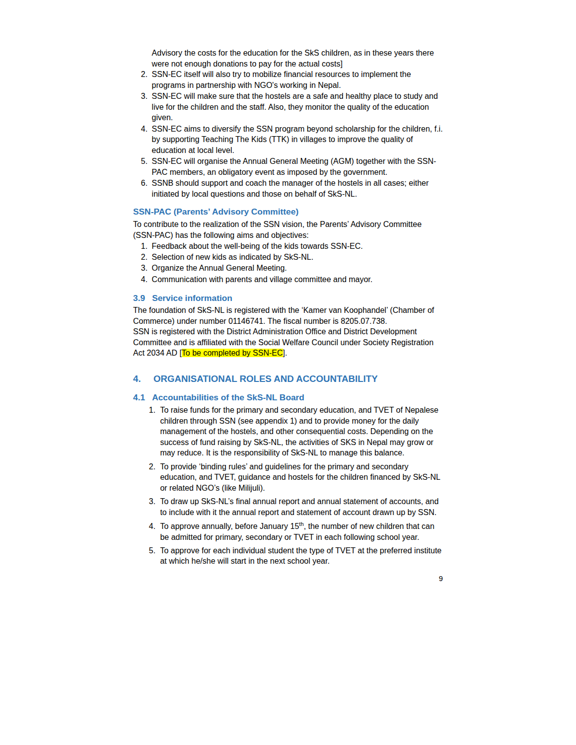Advisory the costs for the education for the SkS children, as in these years there were not enough donations to pay for the actual costs]
SSN-EC itself will also try to mobilize financial resources to implement the programs in partnership with NGO's working in Nepal.
SSN-EC will make sure that the hostels are a safe and healthy place to study and live for the children and the staff. Also, they monitor the quality of the education given.
SSN-EC aims to diversify the SSN program beyond scholarship for the children, f.i. by supporting Teaching The Kids (TTK) in villages to improve the quality of education at local level.
SSN-EC will organise the Annual General Meeting (AGM) together with the SSN-PAC members, an obligatory event as imposed by the government.
SSNB should support and coach the manager of the hostels in all cases; either initiated by local questions and those on behalf of SkS-NL.
SSN-PAC (Parents’ Advisory Committee)
To contribute to the realization of the SSN vision, the Parents’ Advisory Committee (SSN-PAC) has the following aims and objectives:
Feedback about the well-being of the kids towards SSN-EC.
Selection of new kids as indicated by SkS-NL.
Organize the Annual General Meeting.
Communication with parents and village committee and mayor.
3.9 Service information
The foundation of SkS-NL is registered with the ‘Kamer van Koophandel’ (Chamber of Commerce) under number 01146741. The fiscal number is 8205.07.738.
SSN is registered with the District Administration Office and District Development Committee and is affiliated with the Social Welfare Council under Society Registration Act 2034 AD [To be completed by SSN-EC].
4. Organisational roles and accountability
4.1 Accountabilities of the SkS-NL Board
To raise funds for the primary and secondary education, and TVET of Nepalese children through SSN (see appendix 1) and to provide money for the daily management of the hostels, and other consequential costs. Depending on the success of fund raising by SkS-NL, the activities of SKS in Nepal may grow or may reduce. It is the responsibility of SkS-NL to manage this balance.
To provide ‘binding rules’ and guidelines for the primary and secondary education, and TVET, guidance and hostels for the children financed by SkS-NL or related NGO’s (like Milijuli).
To draw up SkS-NL’s final annual report and annual statement of accounts, and to include with it the annual report and statement of account drawn up by SSN.
To approve annually, before January 15th, the number of new children that can be admitted for primary, secondary or TVET in each following school year.
To approve for each individual student the type of TVET at the preferred institute at which he/she will start in the next school year.
9